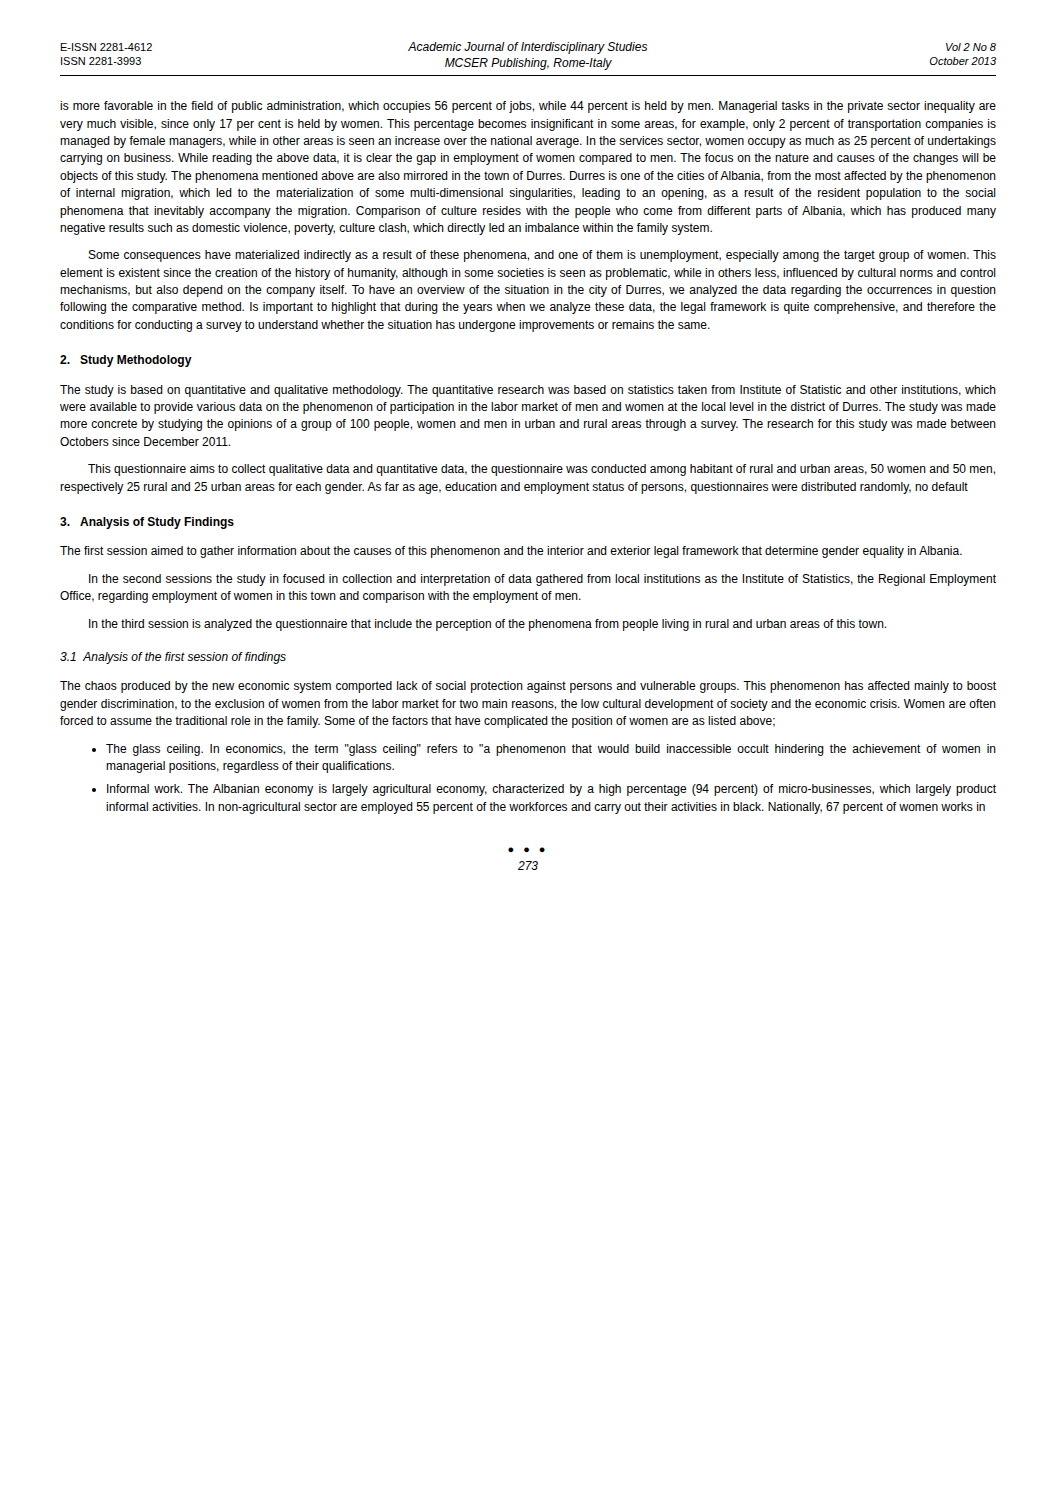| E-ISSN 2281-4612 ISSN 2281-3993 | Academic Journal of Interdisciplinary Studies MCSER Publishing, Rome-Italy | Vol 2 No 8 October 2013 |
is more favorable in the field of public administration, which occupies 56 percent of jobs, while 44 percent is held by men. Managerial tasks in the private sector inequality are very much visible, since only 17 per cent is held by women. This percentage becomes insignificant in some areas, for example, only 2 percent of transportation companies is managed by female managers, while in other areas is seen an increase over the national average. In the services sector, women occupy as much as 25 percent of undertakings carrying on business. While reading the above data, it is clear the gap in employment of women compared to men. The focus on the nature and causes of the changes will be objects of this study. The phenomena mentioned above are also mirrored in the town of Durres. Durres is one of the cities of Albania, from the most affected by the phenomenon of internal migration, which led to the materialization of some multi-dimensional singularities, leading to an opening, as a result of the resident population to the social phenomena that inevitably accompany the migration. Comparison of culture resides with the people who come from different parts of Albania, which has produced many negative results such as domestic violence, poverty, culture clash, which directly led an imbalance within the family system.
Some consequences have materialized indirectly as a result of these phenomena, and one of them is unemployment, especially among the target group of women. This element is existent since the creation of the history of humanity, although in some societies is seen as problematic, while in others less, influenced by cultural norms and control mechanisms, but also depend on the company itself. To have an overview of the situation in the city of Durres, we analyzed the data regarding the occurrences in question following the comparative method. Is important to highlight that during the years when we analyze these data, the legal framework is quite comprehensive, and therefore the conditions for conducting a survey to understand whether the situation has undergone improvements or remains the same.
2. Study Methodology
The study is based on quantitative and qualitative methodology. The quantitative research was based on statistics taken from Institute of Statistic and other institutions, which were available to provide various data on the phenomenon of participation in the labor market of men and women at the local level in the district of Durres. The study was made more concrete by studying the opinions of a group of 100 people, women and men in urban and rural areas through a survey. The research for this study was made between Octobers since December 2011.
This questionnaire aims to collect qualitative data and quantitative data, the questionnaire was conducted among habitant of rural and urban areas, 50 women and 50 men, respectively 25 rural and 25 urban areas for each gender. As far as age, education and employment status of persons, questionnaires were distributed randomly, no default
3. Analysis of Study Findings
The first session aimed to gather information about the causes of this phenomenon and the interior and exterior legal framework that determine gender equality in Albania.
In the second sessions the study in focused in collection and interpretation of data gathered from local institutions as the Institute of Statistics, the Regional Employment Office, regarding employment of women in this town and comparison with the employment of men.
In the third session is analyzed the questionnaire that include the perception of the phenomena from people living in rural and urban areas of this town.
3.1 Analysis of the first session of findings
The chaos produced by the new economic system comported lack of social protection against persons and vulnerable groups. This phenomenon has affected mainly to boost gender discrimination, to the exclusion of women from the labor market for two main reasons, the low cultural development of society and the economic crisis. Women are often forced to assume the traditional role in the family. Some of the factors that have complicated the position of women are as listed above;
The glass ceiling. In economics, the term "glass ceiling" refers to "a phenomenon that would build inaccessible occult hindering the achievement of women in managerial positions, regardless of their qualifications.
Informal work. The Albanian economy is largely agricultural economy, characterized by a high percentage (94 percent) of micro-businesses, which largely product informal activities. In non-agricultural sector are employed 55 percent of the workforces and carry out their activities in black. Nationally, 67 percent of women works in
● ● ●
273